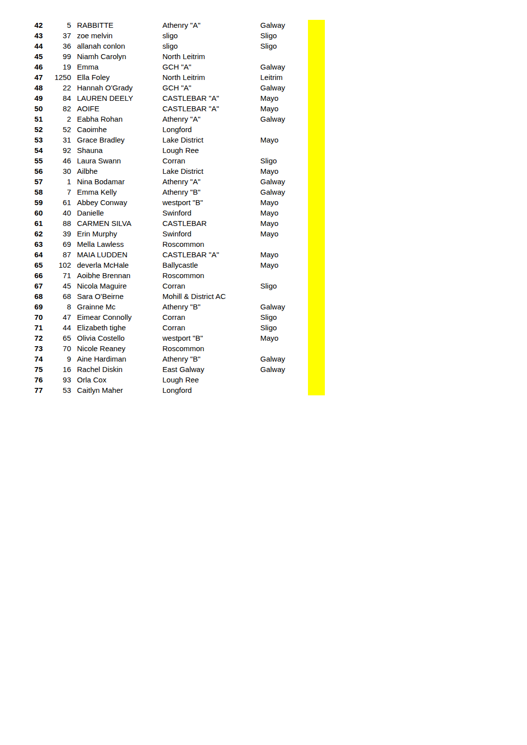| 42 | 5 | RABBITTE | Athenry "A" | Galway | |
| 43 | 37 | zoe melvin | sligo | Sligo | |
| 44 | 36 | allanah conlon | sligo | Sligo | |
| 45 | 99 | Niamh Carolyn | North Leitrim | | |
| 46 | 19 | Emma | GCH "A" | Galway | |
| 47 | 1250 | Ella Foley | North Leitrim | Leitrim | |
| 48 | 22 | Hannah O'Grady | GCH "A" | Galway | |
| 49 | 84 | LAUREN DEELY | CASTLEBAR "A" | Mayo | |
| 50 | 82 | AOIFE | CASTLEBAR "A" | Mayo | |
| 51 | 2 | Eabha Rohan | Athenry "A" | Galway | |
| 52 | 52 | Caoimhe | Longford | | |
| 53 | 31 | Grace Bradley | Lake District | Mayo | |
| 54 | 92 | Shauna | Lough Ree | | |
| 55 | 46 | Laura Swann | Corran | Sligo | |
| 56 | 30 | Ailbhe | Lake District | Mayo | |
| 57 | 1 | Nina Bodamar | Athenry "A" | Galway | |
| 58 | 7 | Emma Kelly | Athenry "B" | Galway | |
| 59 | 61 | Abbey Conway | westport "B" | Mayo | |
| 60 | 40 | Danielle | Swinford | Mayo | |
| 61 | 88 | CARMEN SILVA | CASTLEBAR | Mayo | |
| 62 | 39 | Erin Murphy | Swinford | Mayo | |
| 63 | 69 | Mella Lawless | Roscommon | | |
| 64 | 87 | MAIA LUDDEN | CASTLEBAR "A" | Mayo | |
| 65 | 102 | deverla McHale | Ballycastle | Mayo | |
| 66 | 71 | Aoibhe Brennan | Roscommon | | |
| 67 | 45 | Nicola Maguire | Corran | Sligo | |
| 68 | 68 | Sara O'Beirne | Mohill & District AC | | |
| 69 | 8 | Grainne Mc | Athenry "B" | Galway | |
| 70 | 47 | Eimear Connolly | Corran | Sligo | |
| 71 | 44 | Elizabeth tighe | Corran | Sligo | |
| 72 | 65 | Olivia Costello | westport "B" | Mayo | |
| 73 | 70 | Nicole Reaney | Roscommon | | |
| 74 | 9 | Aine Hardiman | Athenry "B" | Galway | |
| 75 | 16 | Rachel Diskin | East Galway | Galway | |
| 76 | 93 | Orla Cox | Lough Ree | | |
| 77 | 53 | Caitlyn Maher | Longford | | |